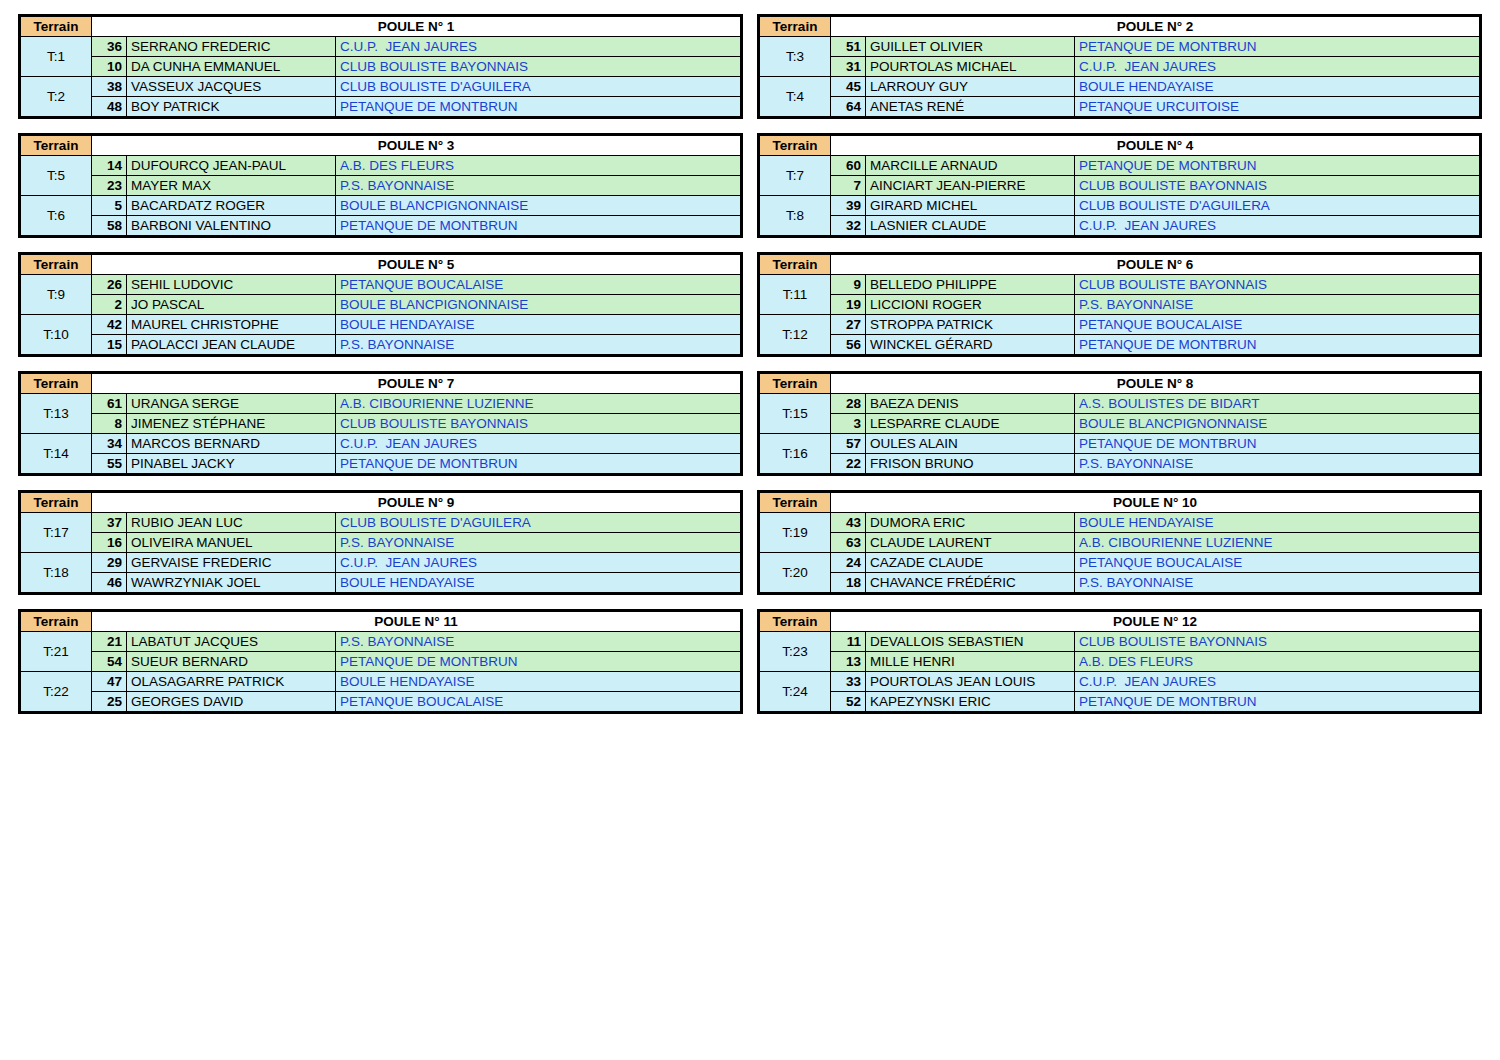| Terrain | POULE N° 1 |
| --- | --- |
| T:1 | 36 | SERRANO FREDERIC | C.U.P. JEAN JAURES |
| 10 | DA CUNHA EMMANUEL | CLUB BOULISTE BAYONNAIS |
| T:2 | 38 | VASSEUX JACQUES | CLUB BOULISTE D'AGUILERA |
| 48 | BOY PATRICK | PETANQUE DE MONTBRUN |
| Terrain | POULE N° 2 |
| --- | --- |
| T:3 | 51 | GUILLET OLIVIER | PETANQUE DE MONTBRUN |
| 31 | POURTOLAS MICHAEL | C.U.P. JEAN JAURES |
| T:4 | 45 | LARROUY GUY | BOULE HENDAYAISE |
| 64 | ANETAS RENÉ | PETANQUE URCUITOISE |
| Terrain | POULE N° 3 |
| --- | --- |
| T:5 | 14 | DUFOURCQ JEAN-PAUL | A.B. DES FLEURS |
| 23 | MAYER MAX | P.S. BAYONNAISE |
| T:6 | 5 | BACARDATZ ROGER | BOULE BLANCPIGNONNAISE |
| 58 | BARBONI VALENTINO | PETANQUE DE MONTBRUN |
| Terrain | POULE N° 4 |
| --- | --- |
| T:7 | 60 | MARCILLE ARNAUD | PETANQUE DE MONTBRUN |
| 7 | AINCIART JEAN-PIERRE | CLUB BOULISTE BAYONNAIS |
| T:8 | 39 | GIRARD MICHEL | CLUB BOULISTE D'AGUILERA |
| 32 | LASNIER CLAUDE | C.U.P. JEAN JAURES |
| Terrain | POULE N° 5 |
| --- | --- |
| T:9 | 26 | SEHIL LUDOVIC | PETANQUE BOUCALAISE |
| 2 | JO PASCAL | BOULE BLANCPIGNONNAISE |
| T:10 | 42 | MAUREL CHRISTOPHE | BOULE HENDAYAISE |
| 15 | PAOLACCI JEAN CLAUDE | P.S. BAYONNAISE |
| Terrain | POULE N° 6 |
| --- | --- |
| T:11 | 9 | BELLEDO PHILIPPE | CLUB BOULISTE BAYONNAIS |
| 19 | LICCIONI ROGER | P.S. BAYONNAISE |
| T:12 | 27 | STROPPA PATRICK | PETANQUE BOUCALAISE |
| 56 | WINCKEL GÉRARD | PETANQUE DE MONTBRUN |
| Terrain | POULE N° 7 |
| --- | --- |
| T:13 | 61 | URANGA SERGE | A.B. CIBOURIENNE LUZIENNE |
| 8 | JIMENEZ STÉPHANE | CLUB BOULISTE BAYONNAIS |
| T:14 | 34 | MARCOS BERNARD | C.U.P. JEAN JAURES |
| 55 | PINABEL JACKY | PETANQUE DE MONTBRUN |
| Terrain | POULE N° 8 |
| --- | --- |
| T:15 | 28 | BAEZA DENIS | A.S. BOULISTES DE BIDART |
| 3 | LESPARRE CLAUDE | BOULE BLANCPIGNONNAISE |
| T:16 | 57 | OULES ALAIN | PETANQUE DE MONTBRUN |
| 22 | FRISON BRUNO | P.S. BAYONNAISE |
| Terrain | POULE N° 9 |
| --- | --- |
| T:17 | 37 | RUBIO JEAN LUC | CLUB BOULISTE D'AGUILERA |
| 16 | OLIVEIRA MANUEL | P.S. BAYONNAISE |
| T:18 | 29 | GERVAISE FREDERIC | C.U.P. JEAN JAURES |
| 46 | WAWRZYNIAK JOEL | BOULE HENDAYAISE |
| Terrain | POULE N° 10 |
| --- | --- |
| T:19 | 43 | DUMORA ERIC | BOULE HENDAYAISE |
| 63 | CLAUDE LAURENT | A.B. CIBOURIENNE LUZIENNE |
| T:20 | 24 | CAZADE CLAUDE | PETANQUE BOUCALAISE |
| 18 | CHAVANCE FRÉDÉRIC | P.S. BAYONNAISE |
| Terrain | POULE N° 11 |
| --- | --- |
| T:21 | 21 | LABATUT JACQUES | P.S. BAYONNAISE |
| 54 | SUEUR BERNARD | PETANQUE DE MONTBRUN |
| T:22 | 47 | OLASAGARRE PATRICK | BOULE HENDAYAISE |
| 25 | GEORGES DAVID | PETANQUE BOUCALAISE |
| Terrain | POULE N° 12 |
| --- | --- |
| T:23 | 11 | DEVALLOIS SEBASTIEN | CLUB BOULISTE BAYONNAIS |
| 13 | MILLE HENRI | A.B. DES FLEURS |
| T:24 | 33 | POURTOLAS JEAN LOUIS | C.U.P. JEAN JAURES |
| 52 | KAPEZYNSKI ERIC | PETANQUE DE MONTBRUN |